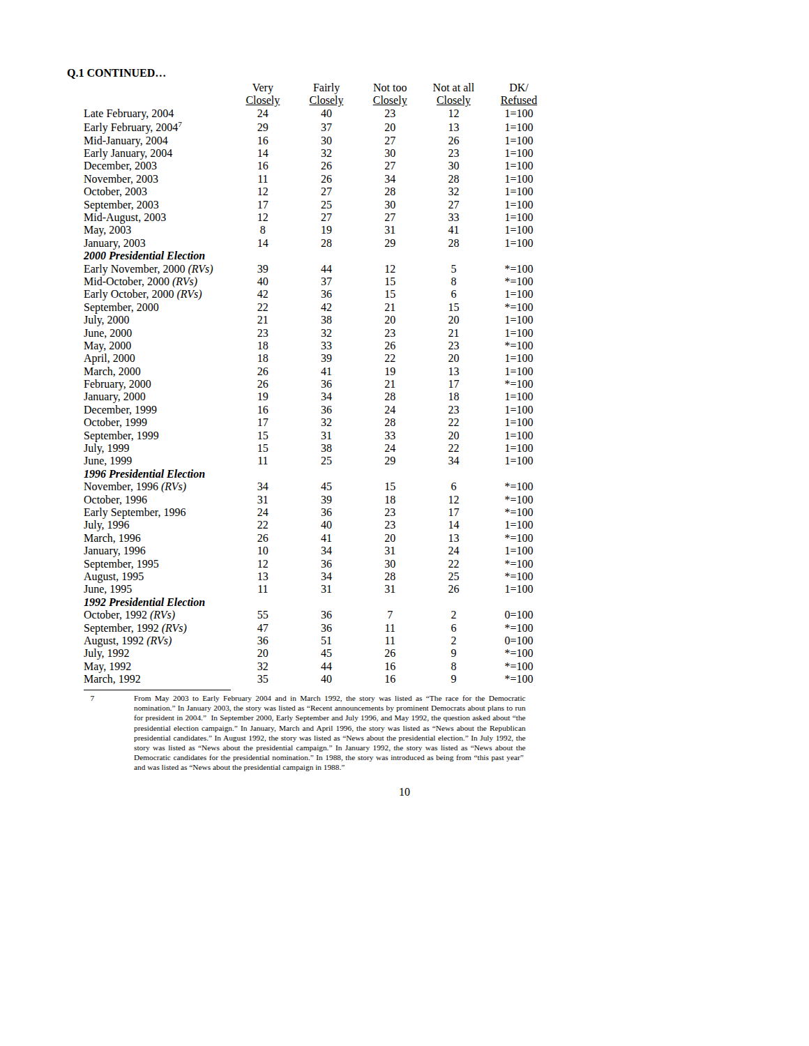Q.1 CONTINUED…
| | Very | Fairly | Not too | Not at all | DK/ |
| | Closely | Closely | Closely | Closely | Refused |
| Late February, 2004 | 24 | 40 | 23 | 12 | 1=100 |
| Early February, 2004 7 | 29 | 37 | 20 | 13 | 1=100 |
| Mid-January, 2004 | 16 | 30 | 27 | 26 | 1=100 |
| Early January, 2004 | 14 | 32 | 30 | 23 | 1=100 |
| December, 2003 | 16 | 26 | 27 | 30 | 1=100 |
| November, 2003 | 11 | 26 | 34 | 28 | 1=100 |
| October, 2003 | 12 | 27 | 28 | 32 | 1=100 |
| September, 2003 | 17 | 25 | 30 | 27 | 1=100 |
| Mid-August, 2003 | 12 | 27 | 27 | 33 | 1=100 |
| May, 2003 | 8 | 19 | 31 | 41 | 1=100 |
| January, 2003 | 14 | 28 | 29 | 28 | 1=100 |
| 2000 Presidential Election |
| Early November, 2000 (RVs) | 39 | 44 | 12 | 5 | *=100 |
| Mid-October, 2000 (RVs) | 40 | 37 | 15 | 8 | *=100 |
| Early October, 2000 (RVs) | 42 | 36 | 15 | 6 | 1=100 |
| September, 2000 | 22 | 42 | 21 | 15 | *=100 |
| July, 2000 | 21 | 38 | 20 | 20 | 1=100 |
| June, 2000 | 23 | 32 | 23 | 21 | 1=100 |
| May, 2000 | 18 | 33 | 26 | 23 | *=100 |
| April, 2000 | 18 | 39 | 22 | 20 | 1=100 |
| March, 2000 | 26 | 41 | 19 | 13 | 1=100 |
| February, 2000 | 26 | 36 | 21 | 17 | *=100 |
| January, 2000 | 19 | 34 | 28 | 18 | 1=100 |
| December, 1999 | 16 | 36 | 24 | 23 | 1=100 |
| October, 1999 | 17 | 32 | 28 | 22 | 1=100 |
| September, 1999 | 15 | 31 | 33 | 20 | 1=100 |
| July, 1999 | 15 | 38 | 24 | 22 | 1=100 |
| June, 1999 | 11 | 25 | 29 | 34 | 1=100 |
| 1996 Presidential Election |
| November, 1996 (RVs) | 34 | 45 | 15 | 6 | *=100 |
| October, 1996 | 31 | 39 | 18 | 12 | *=100 |
| Early September, 1996 | 24 | 36 | 23 | 17 | *=100 |
| July, 1996 | 22 | 40 | 23 | 14 | 1=100 |
| March, 1996 | 26 | 41 | 20 | 13 | *=100 |
| January, 1996 | 10 | 34 | 31 | 24 | 1=100 |
| September, 1995 | 12 | 36 | 30 | 22 | *=100 |
| August, 1995 | 13 | 34 | 28 | 25 | *=100 |
| June, 1995 | 11 | 31 | 31 | 26 | 1=100 |
| 1992 Presidential Election |
| October, 1992 (RVs) | 55 | 36 | 7 | 2 | 0=100 |
| September, 1992 (RVs) | 47 | 36 | 11 | 6 | *=100 |
| August, 1992 (RVs) | 36 | 51 | 11 | 2 | 0=100 |
| July, 1992 | 20 | 45 | 26 | 9 | *=100 |
| May, 1992 | 32 | 44 | 16 | 8 | *=100 |
| March, 1992 | 35 | 40 | 16 | 9 | *=100 |
7
From May 2003 to Early February 2004 and in March 1992, the story was listed as “The race for the Democratic nomination.” In January 2003, the story was listed as “Recent announcements by prominent Democrats about plans to run for president in 2004.” In September 2000, Early September and July 1996, and May 1992, the question asked about “the presidential election campaign.” In January, March and April 1996, the story was listed as “News about the Republican presidential candidates.” In August 1992, the story was listed as “News about the presidential election.” In July 1992, the story was listed as “News about the presidential campaign.” In January 1992, the story was listed as “News about the Democratic candidates for the presidential nomination.” In 1988, the story was introduced as being from “this past year” and was listed as “News about the presidential campaign in 1988.”
10